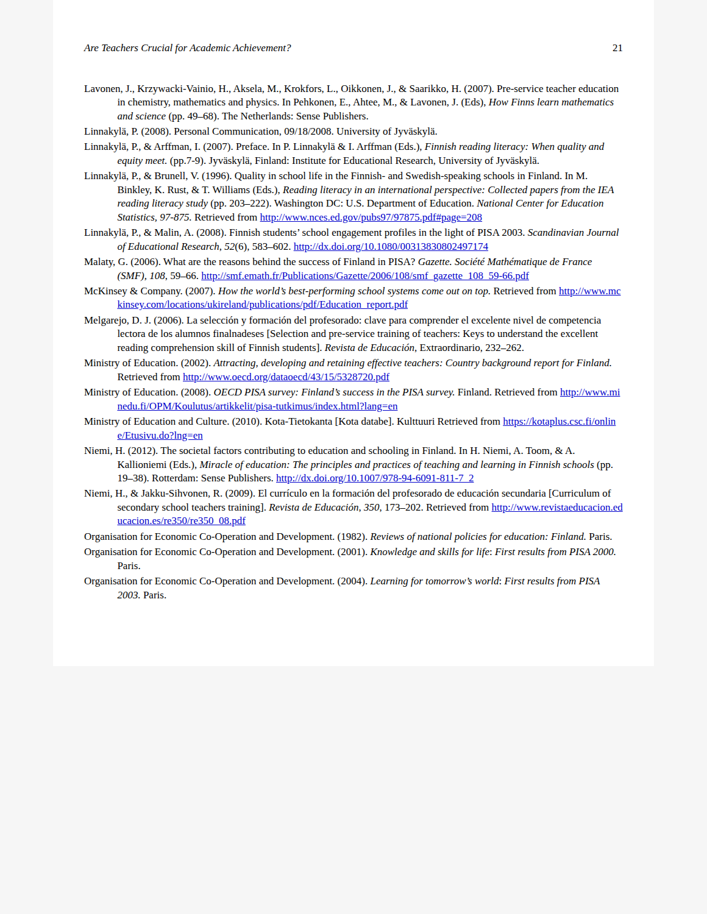Are Teachers Crucial for Academic Achievement? 21
Lavonen, J., Krzywacki-Vainio, H., Aksela, M., Krokfors, L., Oikkonen, J., & Saarikko, H. (2007). Pre-service teacher education in chemistry, mathematics and physics. In Pehkonen, E., Ahtee, M., & Lavonen, J. (Eds), How Finns learn mathematics and science (pp. 49–68). The Netherlands: Sense Publishers.
Linnakylä, P. (2008). Personal Communication, 09/18/2008. University of Jyväskylä.
Linnakylä, P., & Arffman, I. (2007). Preface. In P. Linnakylä & I. Arffman (Eds.), Finnish reading literacy: When quality and equity meet. (pp.7-9). Jyväskylä, Finland: Institute for Educational Research, University of Jyväskylä.
Linnakylä, P., & Brunell, V. (1996). Quality in school life in the Finnish- and Swedish-speaking schools in Finland. In M. Binkley, K. Rust, & T. Williams (Eds.), Reading literacy in an international perspective: Collected papers from the IEA reading literacy study (pp. 203–222). Washington DC: U.S. Department of Education. National Center for Education Statistics, 97-875. Retrieved from http://www.nces.ed.gov/pubs97/97875.pdf#page=208
Linnakylä, P., & Malin, A. (2008). Finnish students’ school engagement profiles in the light of PISA 2003. Scandinavian Journal of Educational Research, 52(6), 583–602. http://dx.doi.org/10.1080/00313830802497174
Malaty, G. (2006). What are the reasons behind the success of Finland in PISA? Gazette. Société Mathématique de France (SMF), 108, 59–66. http://smf.emath.fr/Publications/Gazette/2006/108/smf_gazette_108_59-66.pdf
McKinsey & Company. (2007). How the world’s best-performing school systems come out on top. Retrieved from http://www.mckinsey.com/locations/ukireland/publications/pdf/Education_report.pdf
Melgarejo, D. J. (2006). La selección y formación del profesorado: clave para comprender el excelente nivel de competencia lectora de los alumnos finalnadeses [Selection and pre-service training of teachers: Keys to understand the excellent reading comprehension skill of Finnish students]. Revista de Educación, Extraordinario, 232–262.
Ministry of Education. (2002). Attracting, developing and retaining effective teachers: Country background report for Finland. Retrieved from http://www.oecd.org/dataoecd/43/15/5328720.pdf
Ministry of Education. (2008). OECD PISA survey: Finland’s success in the PISA survey. Finland. Retrieved from http://www.minedu.fi/OPM/Koulutus/artikkelit/pisa-tutkimus/index.html?lang=en
Ministry of Education and Culture. (2010). Kota-Tietokanta [Kota databe]. Kulttuuri Retrieved from https://kotaplus.csc.fi/online/Etusivu.do?lng=en
Niemi, H. (2012). The societal factors contributing to education and schooling in Finland. In H. Niemi, A. Toom, & A. Kallioniemi (Eds.), Miracle of education: The principles and practices of teaching and learning in Finnish schools (pp. 19–38). Rotterdam: Sense Publishers. http://dx.doi.org/10.1007/978-94-6091-811-7_2
Niemi, H., & Jakku-Sihvonen, R. (2009). El currículo en la formación del profesorado de educación secundaria [Curriculum of secondary school teachers training]. Revista de Educación, 350, 173–202. Retrieved from http://www.revistaeducacion.educacion.es/re350/re350_08.pdf
Organisation for Economic Co-Operation and Development. (1982). Reviews of national policies for education: Finland. Paris.
Organisation for Economic Co-Operation and Development. (2001). Knowledge and skills for life: First results from PISA 2000. Paris.
Organisation for Economic Co-Operation and Development. (2004). Learning for tomorrow’s world: First results from PISA 2003. Paris.